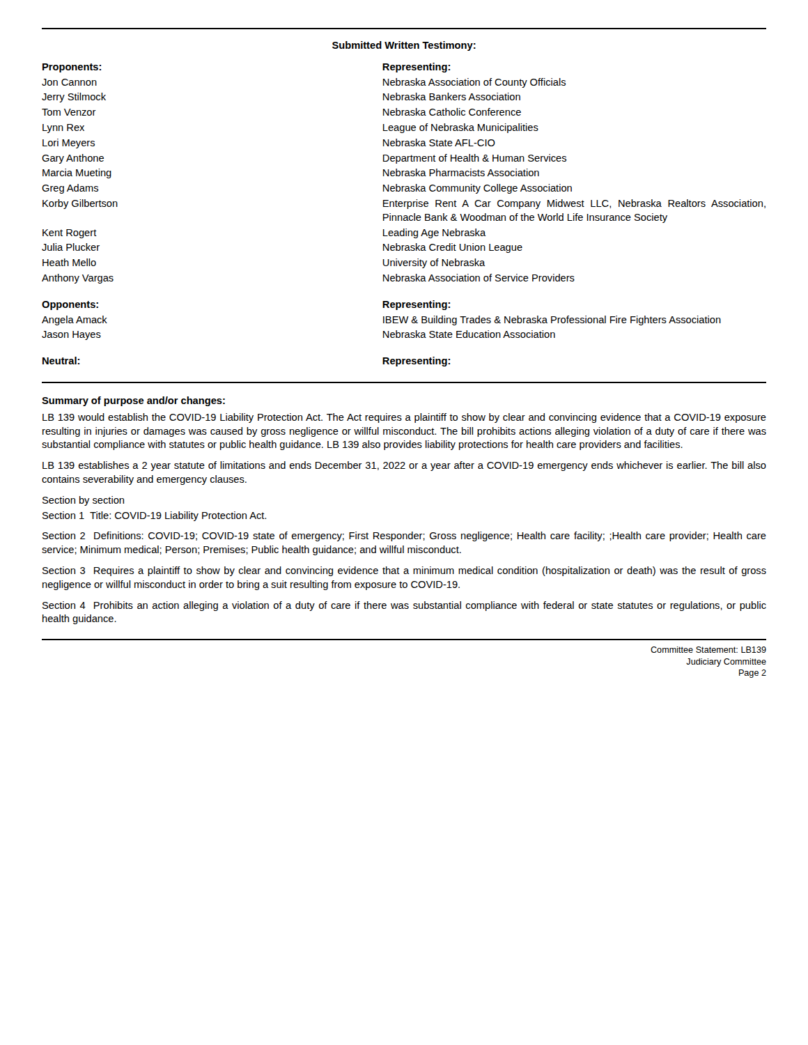Submitted Written Testimony:
| Proponents: | Representing: |
| Jon Cannon | Nebraska Association of County Officials |
| Jerry Stilmock | Nebraska Bankers Association |
| Tom Venzor | Nebraska Catholic Conference |
| Lynn Rex | League of Nebraska Municipalities |
| Lori Meyers | Nebraska State AFL-CIO |
| Gary Anthone | Department of Health & Human Services |
| Marcia Mueting | Nebraska Pharmacists Association |
| Greg Adams | Nebraska Community College Association |
| Korby Gilbertson | Enterprise Rent A Car Company Midwest LLC, Nebraska Realtors Association, Pinnacle Bank & Woodman of the World Life Insurance Society |
| Kent Rogert | Leading Age Nebraska |
| Julia Plucker | Nebraska Credit Union League |
| Heath Mello | University of Nebraska |
| Anthony Vargas | Nebraska Association of Service Providers |
| Opponents: | Representing: |
| Angela Amack | IBEW & Building Trades & Nebraska Professional Fire Fighters Association |
| Jason Hayes | Nebraska State Education Association |
| Neutral: | Representing: |
Summary of purpose and/or changes:
LB 139 would establish the COVID-19 Liability Protection Act. The Act requires a plaintiff to show by clear and convincing evidence that a COVID-19 exposure resulting in injuries or damages was caused by gross negligence or willful misconduct. The bill prohibits actions alleging violation of a duty of care if there was substantial compliance with statutes or public health guidance. LB 139 also provides liability protections for health care providers and facilities.
LB 139 establishes a 2 year statute of limitations and ends December 31, 2022 or a year after a COVID-19 emergency ends whichever is earlier. The bill also contains severability and emergency clauses.
Section by section
Section 1 Title: COVID-19 Liability Protection Act.
Section 2 Definitions: COVID-19; COVID-19 state of emergency; First Responder; Gross negligence; Health care facility; ;Health care provider; Health care service; Minimum medical; Person; Premises; Public health guidance; and willful misconduct.
Section 3 Requires a plaintiff to show by clear and convincing evidence that a minimum medical condition (hospitalization or death) was the result of gross negligence or willful misconduct in order to bring a suit resulting from exposure to COVID-19.
Section 4 Prohibits an action alleging a violation of a duty of care if there was substantial compliance with federal or state statutes or regulations, or public health guidance.
Committee Statement: LB139
Judiciary Committee
Page 2